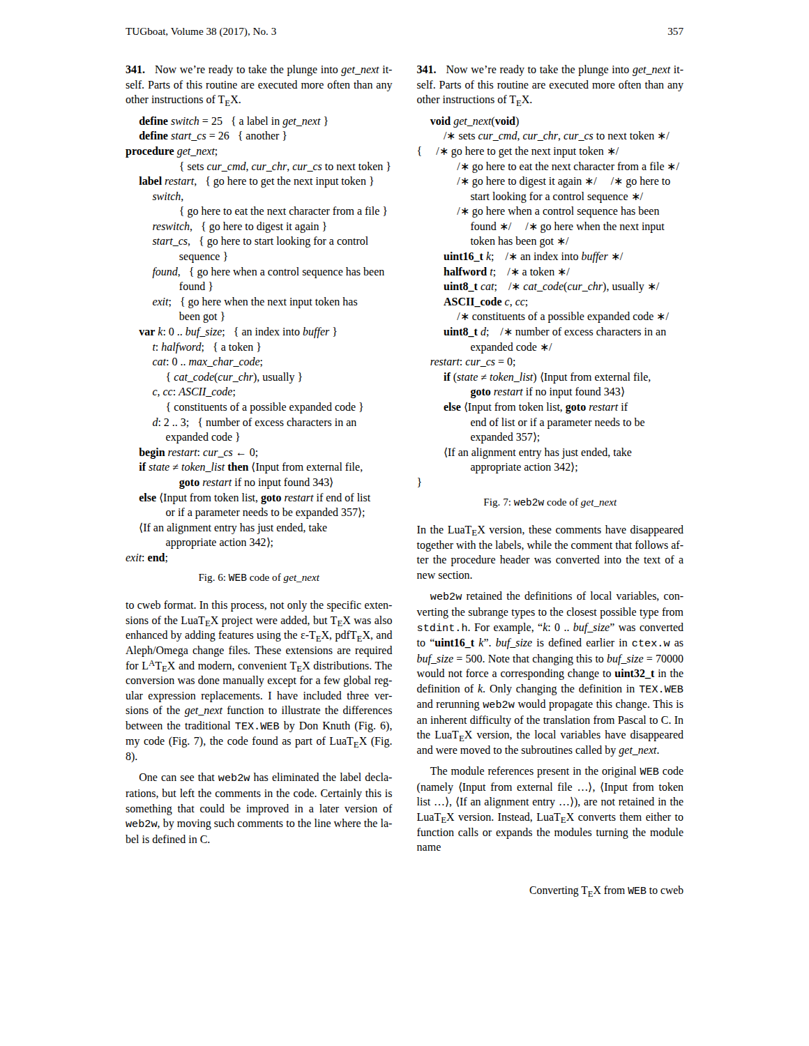TUGboat, Volume 38 (2017), No. 3 357
341. Now we’re ready to take the plunge into get_next itself. Parts of this routine are executed more often than any other instructions of Te X.
define switch = 25 { a label in get_next } define start_cs = 26 { another } procedure get_next; { sets cur_cmd, cur_chr, cur_cs to next token } label restart, { go here to get the next input token } switch, { go here to eat the next character from a file } reswitch, { go here to digest it again } start_cs, { go here to start looking for a control sequence } found, { go here when a control sequence has been found } exit; { go here when the next input token has been got } var k: 0 .. buf_size; { an index into buffer } t: halfword; { a token } cat: 0 .. max_char_code; { cat_code(cur_chr), usually } c, cc: ASCII_code; { constituents of a possible expanded code } d: 2 .. 3; { number of excess characters in an expanded code } begin restart: cur_cs ← 0; if state ≠ token_list then ⟨Input from external file, goto restart if no input found 343⟩ else ⟨Input from token list, goto restart if end of list or if a parameter needs to be expanded 357⟩; ⟨If an alignment entry has just ended, take appropriate action 342⟩; exit: end;
Fig. 6: WEB code of get_next
to cweb format. In this process, not only the specific extensions of the LuaTe X project were added, but Te X was also enhanced by adding features using the ε-Te X, pdfTe X, and Aleph/Omega change files. These extensions are required for LATe X and modern, convenient Te X distributions. The conversion was done manually except for a few global regular expression replacements. I have included three versions of the get_next function to illustrate the differences between the traditional TEX.WEB by Don Knuth (Fig. 6), my code (Fig. 7), the code found as part of LuaTe X (Fig. 8).
One can see that web2w has eliminated the label declarations, but left the comments in the code. Certainly this is something that could be improved in a later version of web2w, by moving such comments to the line where the label is defined in C.
341. Now we’re ready to take the plunge into get_next itself. Parts of this routine are executed more often than any other instructions of Te X.
void get_next(void) /∗ sets cur_cmd, cur_chr, cur_cs to next token ∗/ { /∗ go here to get the next input token ∗/ /∗ go here to eat the next character from a file ∗/ /∗ go here to digest it again ∗/ /∗ go here to start looking for a control sequence ∗/ /∗ go here when a control sequence has been found ∗/ /∗ go here when the next input token has been got ∗/ uint16_t k; /∗ an index into buffer ∗/ halfword t; /∗ a token ∗/ uint8_t cat; /∗ cat_code(cur_chr), usually ∗/ ASCII_code c, cc; /∗ constituents of a possible expanded code ∗/ uint8_t d; /∗ number of excess characters in an expanded code ∗/ restart: cur_cs = 0; if (state ≠ token_list) ⟨Input from external file, goto restart if no input found 343⟩ else ⟨Input from token list, goto restart if end of list or if a parameter needs to be expanded 357⟩; ⟨If an alignment entry has just ended, take appropriate action 342⟩; }
Fig. 7: web2w code of get_next
In the LuaTe X version, these comments have disappeared together with the labels, while the comment that follows after the procedure header was converted into the text of a new section.
web2w retained the definitions of local variables, converting the subrange types to the closest possible type from stdint.h. For example, “k: 0 .. buf_size” was converted to “uint16_t k”. buf_size is defined earlier in ctex.w as buf_size = 500. Note that changing this to buf_size = 70000 would not force a corresponding change to uint32_t in the definition of k. Only changing the definition in TEX.WEB and rerunning web2w would propagate this change. This is an inherent difficulty of the translation from Pascal to C. In the LuaTe X version, the local variables have disappeared and were moved to the subroutines called by get_next.
The module references present in the original WEB code (namely ⟨Input from external file …⟩, ⟨Input from token list …⟩, ⟨If an alignment entry …⟩), are not retained in the LuaTe X version. Instead, LuaTe X converts them either to function calls or expands the modules turning the module name
Converting Te X from WEB to cweb